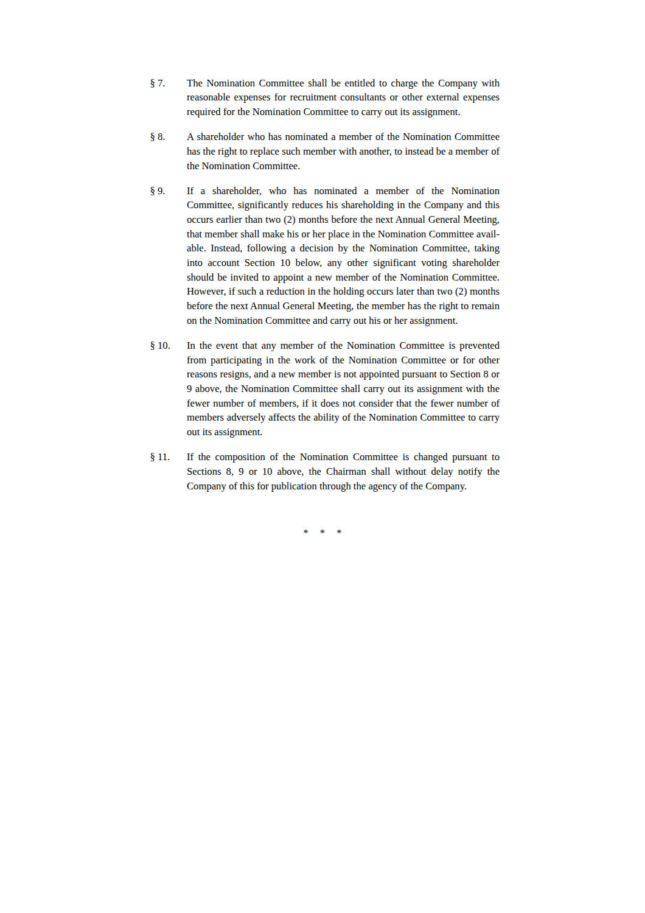§ 7.
The Nomination Committee shall be entitled to charge the Company with reasonable expenses for recruitment consultants or other external expenses required for the Nomination Committee to carry out its assignment.
§ 8.
A shareholder who has nominated a member of the Nomination Committee has the right to replace such member with another, to instead be a member of the Nomination Committee.
§ 9.
If a shareholder, who has nominated a member of the Nomination Committee, significantly reduces his shareholding in the Company and this occurs earlier than two (2) months before the next Annual General Meeting, that member shall make his or her place in the Nomination Committee available. Instead, following a decision by the Nomination Committee, taking into account Section 10 below, any other significant voting shareholder should be invited to appoint a new member of the Nomination Committee. However, if such a reduction in the holding occurs later than two (2) months before the next Annual General Meeting, the member has the right to remain on the Nomination Committee and carry out his or her assignment.
§ 10.
In the event that any member of the Nomination Committee is prevented from participating in the work of the Nomination Committee or for other reasons resigns, and a new member is not appointed pursuant to Section 8 or 9 above, the Nomination Committee shall carry out its assignment with the fewer number of members, if it does not consider that the fewer number of members adversely affects the ability of the Nomination Committee to carry out its assignment.
§ 11.
If the composition of the Nomination Committee is changed pursuant to Sections 8, 9 or 10 above, the Chairman shall without delay notify the Company of this for publication through the agency of the Company.
* * *